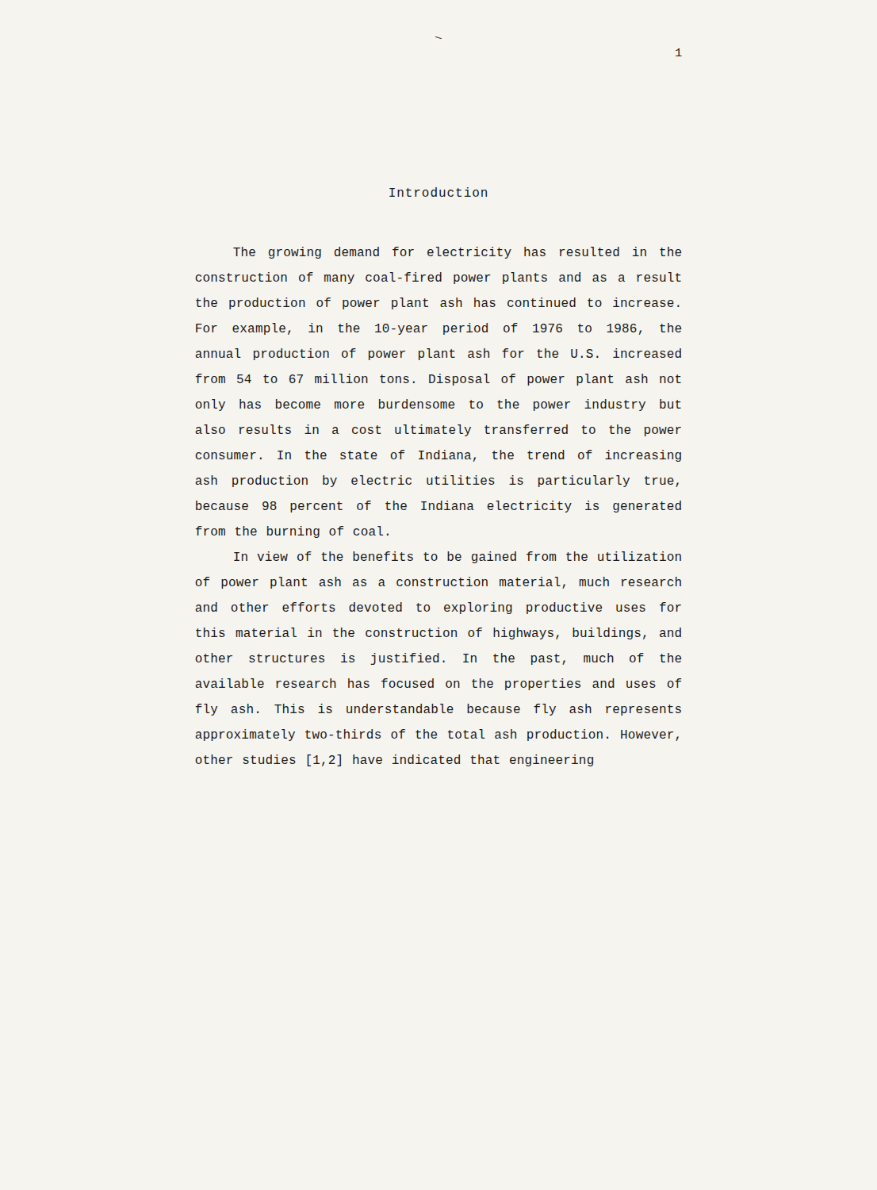1
—
Introduction
The growing demand for electricity has resulted in the construction of many coal-fired power plants and as a result the production of power plant ash has continued to increase. For example, in the 10-year period of 1976 to 1986, the annual production of power plant ash for the U.S. increased from 54 to 67 million tons. Disposal of power plant ash not only has become more burdensome to the power industry but also results in a cost ultimately transferred to the power consumer. In the state of Indiana, the trend of increasing ash production by electric utilities is particularly true, because 98 percent of the Indiana electricity is generated from the burning of coal.
In view of the benefits to be gained from the utilization of power plant ash as a construction material, much research and other efforts devoted to exploring productive uses for this material in the construction of highways, buildings, and other structures is justified. In the past, much of the available research has focused on the properties and uses of fly ash. This is understandable because fly ash represents approximately two-thirds of the total ash production. However, other studies [1,2] have indicated that engineering